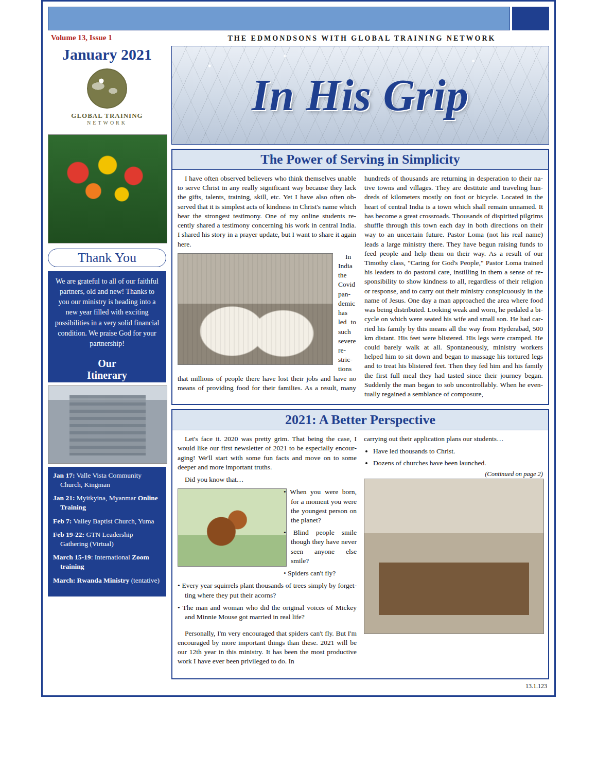Volume 13, Issue 1
THE EDMONDSONS WITH GLOBAL TRAINING NETWORK
January 2021
GLOBAL TRAININGNETWORK
Thank You
We are grateful to all of our faithful partners, old and new! Thanks to you our ministry is heading into a new year filled with exciting possibilities in a very solid financial condition. We praise God for your partnership!
Our
Itinerary
Jan 17: Valle Vista Community Church, Kingman
Jan 21: Myitkyina, Myanmar Online Training
Feb 7: Valley Baptist Church, Yuma
Feb 19-22: GTN Leadership Gathering (Virtual)
March 15-19: International Zoom training
March: Rwanda Ministry (tentative)
In His Grip
The Power of Serving in Simplicity
I have often observed believers who think themselves unable to serve Christ in any really significant way because they lack the gifts, talents, training, skill, etc. Yet I have also often observed that it is simplest acts of kindness in Christ's name which bear the strongest testimony. One of my online students recently shared a testimony concerning his work in central India. I shared his story in a prayer update, but I want to share it again here.
In India the Covid pandemic has led to such severe restrictions that millions of people there have lost their jobs and have no means of providing food for their families. As a result, many hundreds of thousands are returning in desperation to their native towns and villages. They are destitute and traveling hundreds of kilometers mostly on foot or bicycle. Located in the heart of central India is a town which shall remain unnamed. It has become a great crossroads. Thousands of dispirited pilgrims shuffle through this town each day in both directions on their way to an uncertain future. Pastor Loma (not his real name) leads a large ministry there. They have begun raising funds to feed people and help them on their way. As a result of our Timothy class, "Caring for God's People," Pastor Loma trained his leaders to do pastoral care, instilling in them a sense of responsibility to show kindness to all, regardless of their religion or response, and to carry out their ministry conspicuously in the name of Jesus. One day a man approached the area where food was being distributed. Looking weak and worn, he pedaled a bicycle on which were seated his wife and small son. He had carried his family by this means all the way from Hyderabad, 500 km distant. His feet were blistered. His legs were cramped. He could barely walk at all. Spontaneously, ministry workers helped him to sit down and began to massage his tortured legs and to treat his blistered feet. Then they fed him and his family the first full meal they had tasted since their journey began. Suddenly the man began to sob uncontrollably. When he eventually regained a semblance of composure,
2021: A Better Perspective
Let's face it. 2020 was pretty grim. That being the case, I would like our first newsletter of 2021 to be especially encouraging! We'll start with some fun facts and move on to some deeper and more important truths.
Did you know that…
• When you were born, for a moment you were the youngest person on the planet?
• Blind people smile though they have never seen anyone else smile?
• Spiders can't fly?
• Every year squirrels plant thousands of trees simply by forgetting where they put their acorns?
• The man and woman who did the original voices of Mickey and Minnie Mouse got married in real life?
Personally, I'm very encouraged that spiders can't fly. But I'm encouraged by more important things than these. 2021 will be our 12th year in this ministry. It has been the most productive work I have ever been privileged to do. In
carrying out their application plans our students…
Have led thousands to Christ.
Dozens of churches have been launched.
(Continued on page 2)
13.1.123